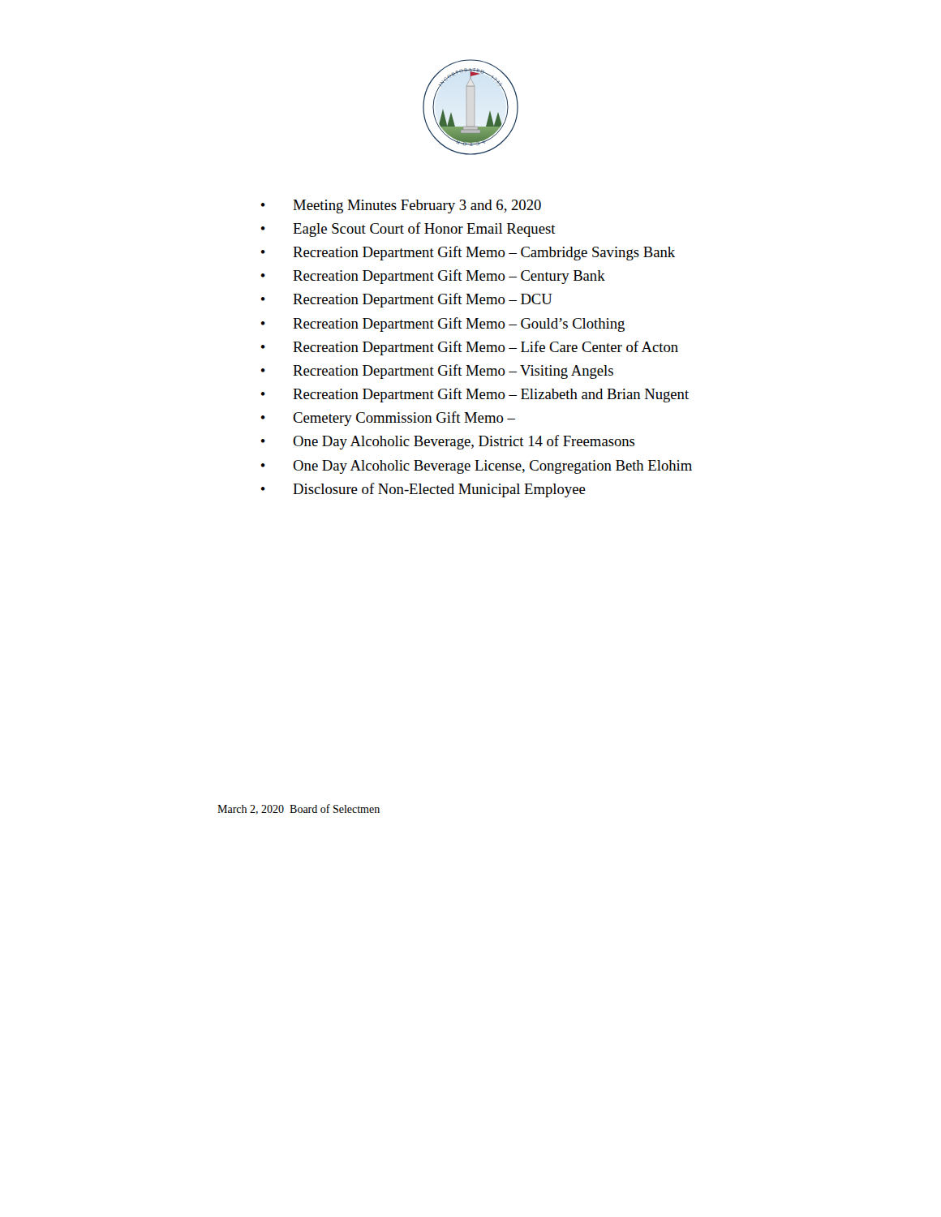INCORPORATED · 1735 A C T O N
Meeting Minutes February 3 and 6, 2020
Eagle Scout Court of Honor Email Request
Recreation Department Gift Memo – Cambridge Savings Bank
Recreation Department Gift Memo – Century Bank
Recreation Department Gift Memo – DCU
Recreation Department Gift Memo – Gould’s Clothing
Recreation Department Gift Memo – Life Care Center of Acton
Recreation Department Gift Memo – Visiting Angels
Recreation Department Gift Memo – Elizabeth and Brian Nugent
Cemetery Commission Gift Memo –
One Day Alcoholic Beverage, District 14 of Freemasons
One Day Alcoholic Beverage License, Congregation Beth Elohim
Disclosure of Non-Elected Municipal Employee
March 2, 2020 Board of Selectmen